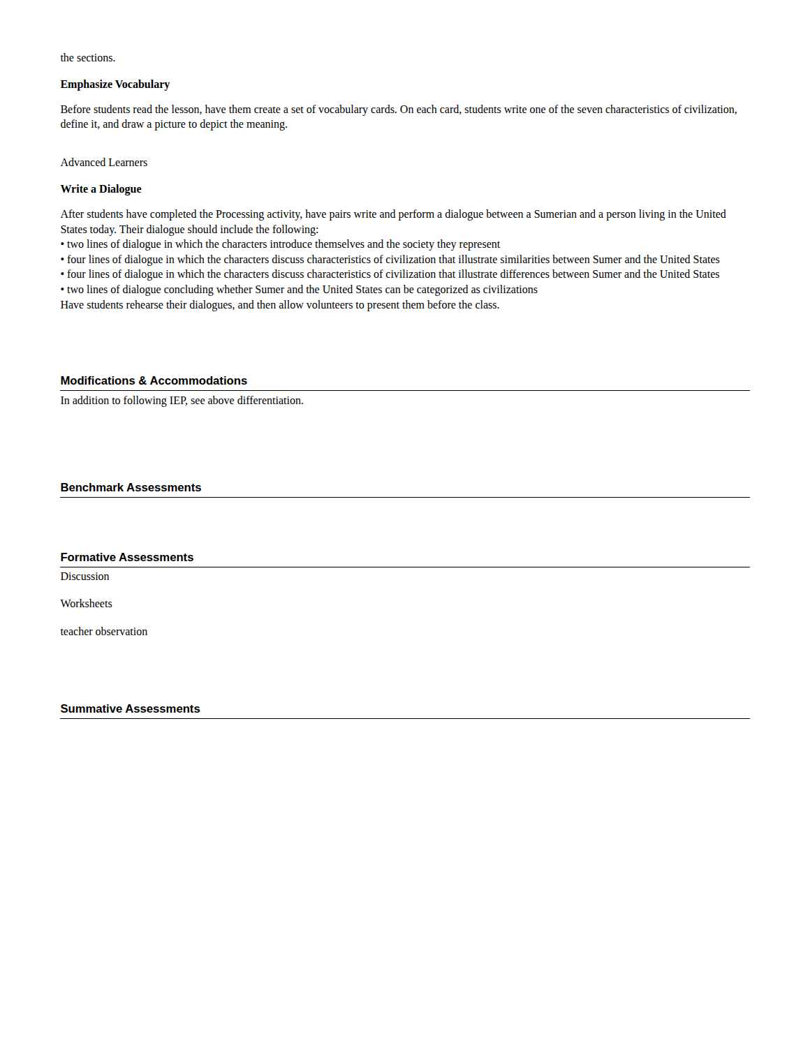the sections.
Emphasize Vocabulary
Before students read the lesson, have them create a set of vocabulary cards. On each card, students write one of the seven characteristics of civilization, define it, and draw a picture to depict the meaning.
Advanced Learners
Write a Dialogue
After students have completed the Processing activity, have pairs write and perform a dialogue between a Sumerian and a person living in the United States today. Their dialogue should include the following:
• two lines of dialogue in which the characters introduce themselves and the society they represent
• four lines of dialogue in which the characters discuss characteristics of civilization that illustrate similarities between Sumer and the United States
• four lines of dialogue in which the characters discuss characteristics of civilization that illustrate differences between Sumer and the United States
• two lines of dialogue concluding whether Sumer and the United States can be categorized as civilizations
Have students rehearse their dialogues, and then allow volunteers to present them before the class.
Modifications & Accommodations
In addition to following IEP, see above differentiation.
Benchmark Assessments
Formative Assessments
Discussion
Worksheets
teacher observation
Summative Assessments